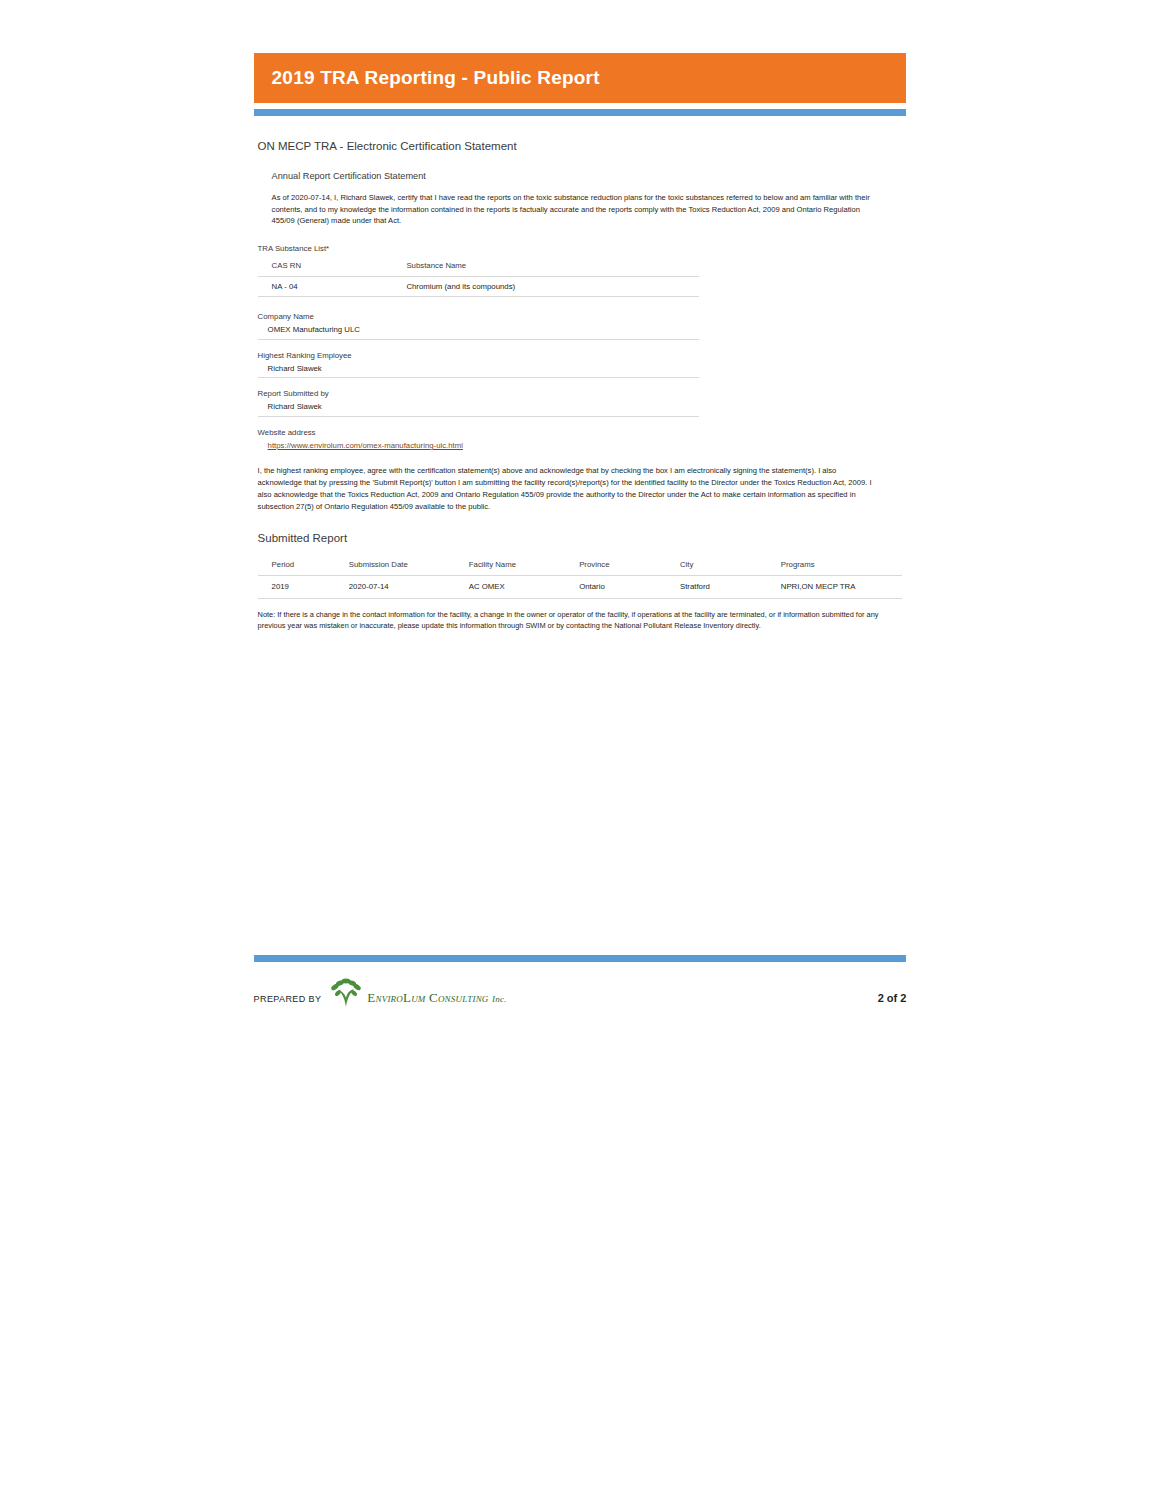2019 TRA Reporting - Public Report
ON MECP TRA - Electronic Certification Statement
Annual Report Certification Statement
As of 2020-07-14, I, Richard Slawek, certify that I have read the reports on the toxic substance reduction plans for the toxic substances referred to below and am familiar with their contents, and to my knowledge the information contained in the reports is factually accurate and the reports comply with the Toxics Reduction Act, 2009 and Ontario Regulation 455/09 (General) made under that Act.
TRA Substance List*
| CAS RN | Substance Name |
| --- | --- |
| NA - 04 | Chromium (and its compounds) |
Company Name
OMEX Manufacturing ULC
Highest Ranking Employee
Richard Slawek
Report Submitted by
Richard Slawek
Website address
https://www.envirolum.com/omex-manufacturing-ulc.html
I, the highest ranking employee, agree with the certification statement(s) above and acknowledge that by checking the box I am electronically signing the statement(s). I also acknowledge that by pressing the 'Submit Report(s)' button I am submitting the facility record(s)/report(s) for the identified facility to the Director under the Toxics Reduction Act, 2009. I also acknowledge that the Toxics Reduction Act, 2009 and Ontario Regulation 455/09 provide the authority to the Director under the Act to make certain information as specified in subsection 27(5) of Ontario Regulation 455/09 available to the public.
Submitted Report
| Period | Submission Date | Facility Name | Province | City | Programs |
| --- | --- | --- | --- | --- | --- |
| 2019 | 2020-07-14 | AC OMEX | Ontario | Stratford | NPRI,ON MECP TRA |
Note: If there is a change in the contact information for the facility, a change in the owner or operator of the facility, if operations at the facility are terminated, or if information submitted for any previous year was mistaken or inaccurate, please update this information through SWIM or by contacting the National Pollutant Release Inventory directly.
PREPARED BY
ENVIROLUM CONSULTING Inc.
2 of 2